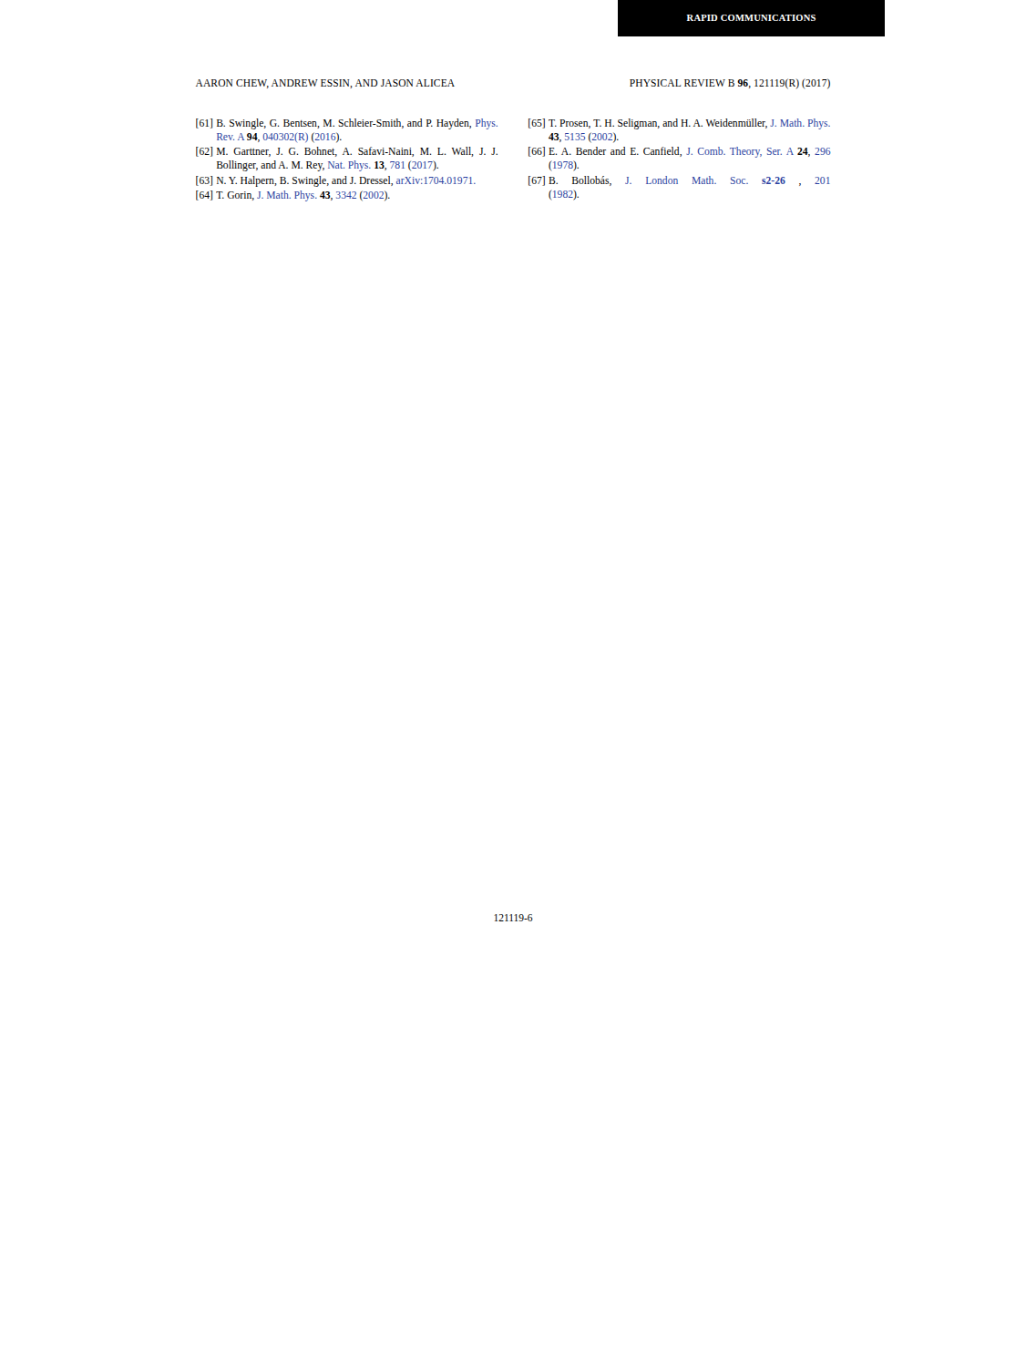RAPID COMMUNICATIONS
AARON CHEW, ANDREW ESSIN, AND JASON ALICEA
PHYSICAL REVIEW B 96, 121119(R) (2017)
[61] B. Swingle, G. Bentsen, M. Schleier-Smith, and P. Hayden, Phys. Rev. A 94, 040302(R) (2016).
[62] M. Garttner, J. G. Bohnet, A. Safavi-Naini, M. L. Wall, J. J. Bollinger, and A. M. Rey, Nat. Phys. 13, 781 (2017).
[63] N. Y. Halpern, B. Swingle, and J. Dressel, arXiv:1704.01971.
[64] T. Gorin, J. Math. Phys. 43, 3342 (2002).
[65] T. Prosen, T. H. Seligman, and H. A. Weidenmüller, J. Math. Phys. 43, 5135 (2002).
[66] E. A. Bender and E. Canfield, J. Comb. Theory, Ser. A 24, 296 (1978).
[67] B. Bollobás, J. London Math. Soc. s2-26, 201 (1982).
121119-6